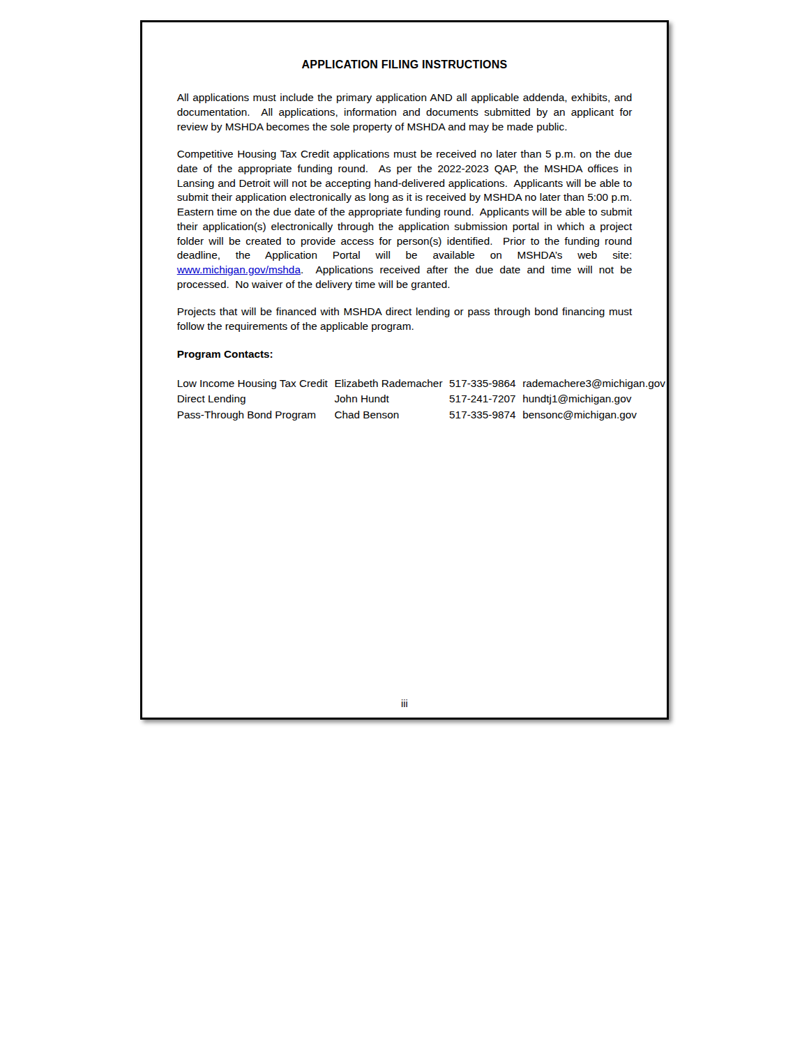APPLICATION FILING INSTRUCTIONS
All applications must include the primary application AND all applicable addenda, exhibits, and documentation. All applications, information and documents submitted by an applicant for review by MSHDA becomes the sole property of MSHDA and may be made public.
Competitive Housing Tax Credit applications must be received no later than 5 p.m. on the due date of the appropriate funding round. As per the 2022-2023 QAP, the MSHDA offices in Lansing and Detroit will not be accepting hand-delivered applications. Applicants will be able to submit their application electronically as long as it is received by MSHDA no later than 5:00 p.m. Eastern time on the due date of the appropriate funding round. Applicants will be able to submit their application(s) electronically through the application submission portal in which a project folder will be created to provide access for person(s) identified. Prior to the funding round deadline, the Application Portal will be available on MSHDA’s web site: www.michigan.gov/mshda. Applications received after the due date and time will not be processed. No waiver of the delivery time will be granted.
Projects that will be financed with MSHDA direct lending or pass through bond financing must follow the requirements of the applicable program.
Program Contacts:
| Low Income Housing Tax Credit | Elizabeth Rademacher | 517-335-9864 | rademachere3@michigan.gov |
| Direct Lending | John Hundt | 517-241-7207 | hundtj1@michigan.gov |
| Pass-Through Bond Program | Chad Benson | 517-335-9874 | bensonc@michigan.gov |
iii